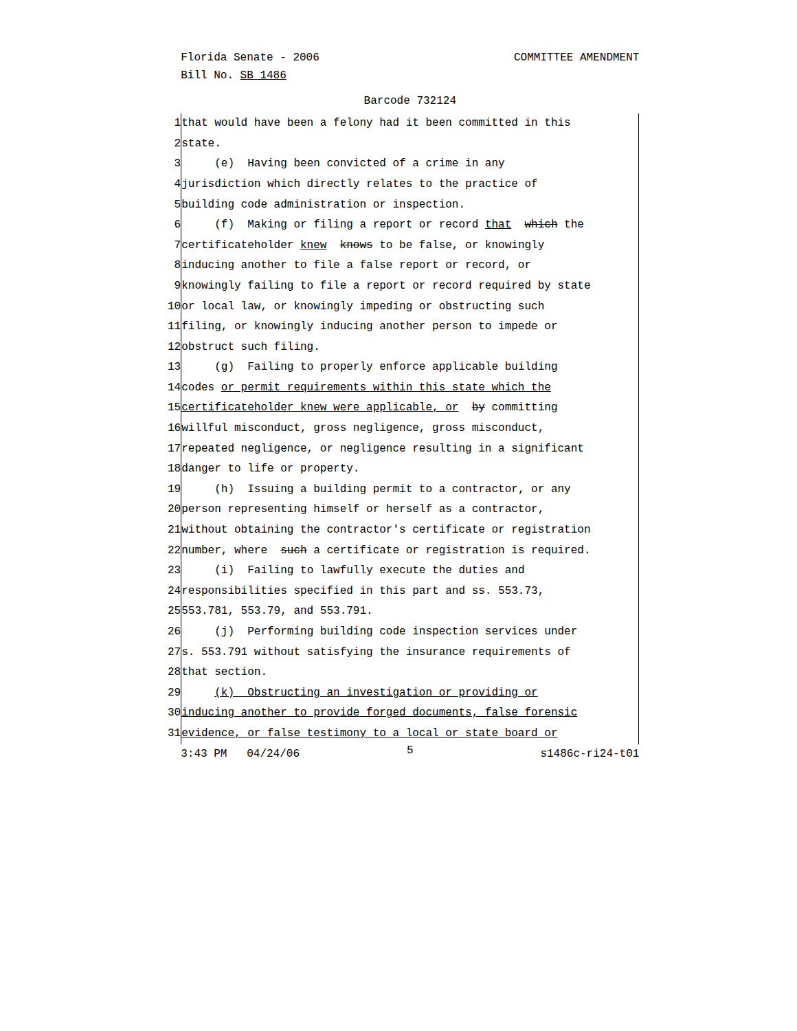Florida Senate - 2006 COMMITTEE AMENDMENT
Bill No. SB 1486
Barcode 732124
| 1 | that would have been a felony had it been committed in this |
| 2 | state. |
| 3 | (e) Having been convicted of a crime in any |
| 4 | jurisdiction which directly relates to the practice of |
| 5 | building code administration or inspection. |
| 6 | (f) Making or filing a report or record that which the |
| 7 | certificateholder knew knows to be false, or knowingly |
| 8 | inducing another to file a false report or record, or |
| 9 | knowingly failing to file a report or record required by state |
| 10 | or local law, or knowingly impeding or obstructing such |
| 11 | filing, or knowingly inducing another person to impede or |
| 12 | obstruct such filing. |
| 13 | (g) Failing to properly enforce applicable building |
| 14 | codes or permit requirements within this state which the |
| 15 | certificateholder knew were applicable, or by committing |
| 16 | willful misconduct, gross negligence, gross misconduct, |
| 17 | repeated negligence, or negligence resulting in a significant |
| 18 | danger to life or property. |
| 19 | (h) Issuing a building permit to a contractor, or any |
| 20 | person representing himself or herself as a contractor, |
| 21 | without obtaining the contractor's certificate or registration |
| 22 | number, where such a certificate or registration is required. |
| 23 | (i) Failing to lawfully execute the duties and |
| 24 | responsibilities specified in this part and ss. 553.73, |
| 25 | 553.781, 553.79, and 553.791. |
| 26 | (j) Performing building code inspection services under |
| 27 | s. 553.791 without satisfying the insurance requirements of |
| 28 | that section. |
| 29 | (k) Obstructing an investigation or providing or |
| 30 | inducing another to provide forged documents, false forensic |
| 31 | evidence, or false testimony to a local or state board or |
5
3:43 PM 04/24/06 s1486c-ri24-t01